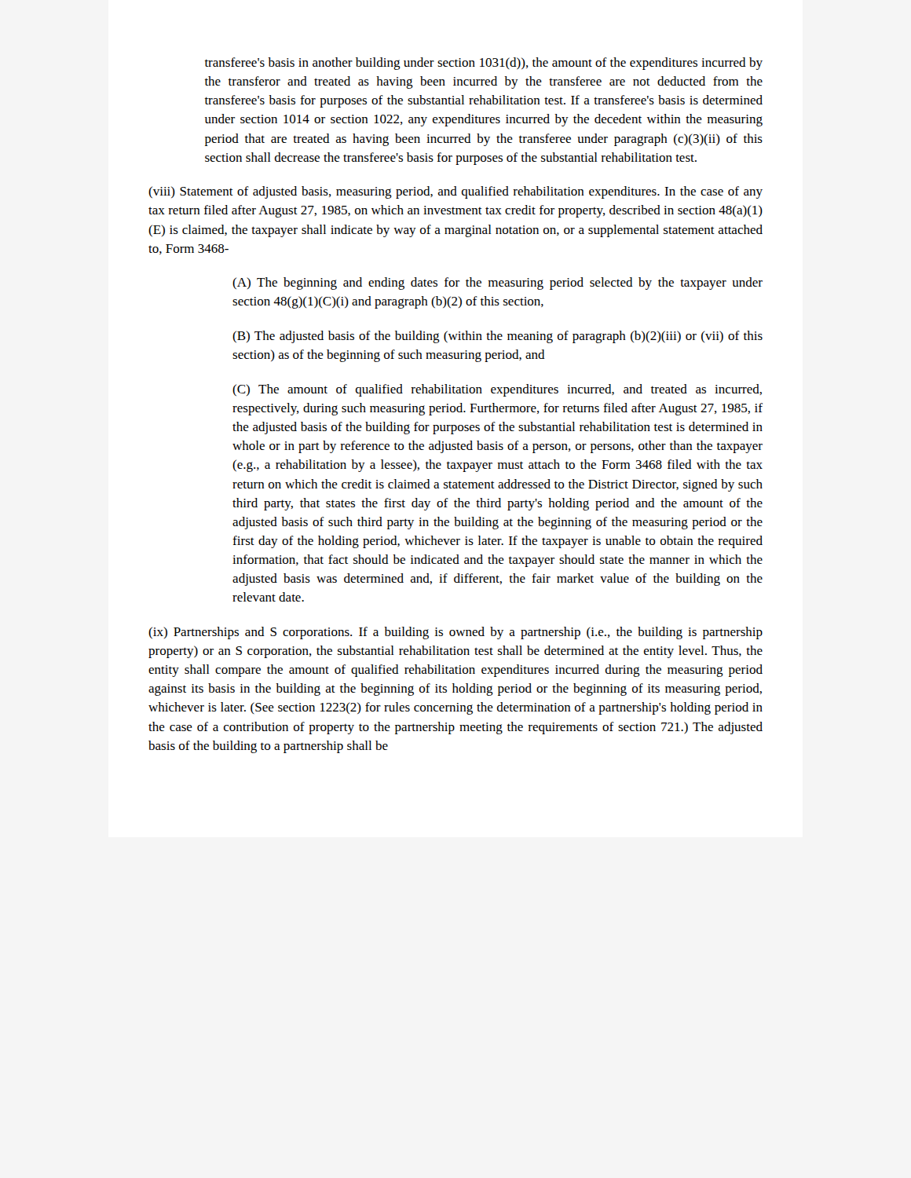transferee's basis in another building under section 1031(d)), the amount of the expenditures incurred by the transferor and treated as having been incurred by the transferee are not deducted from the transferee's basis for purposes of the substantial rehabilitation test. If a transferee's basis is determined under section 1014 or section 1022, any expenditures incurred by the decedent within the measuring period that are treated as having been incurred by the transferee under paragraph (c)(3)(ii) of this section shall decrease the transferee's basis for purposes of the substantial rehabilitation test.
(viii) Statement of adjusted basis, measuring period, and qualified rehabilitation expenditures. In the case of any tax return filed after August 27, 1985, on which an investment tax credit for property, described in section 48(a)(1)(E) is claimed, the taxpayer shall indicate by way of a marginal notation on, or a supplemental statement attached to, Form 3468-
(A) The beginning and ending dates for the measuring period selected by the taxpayer under section 48(g)(1)(C)(i) and paragraph (b)(2) of this section,
(B) The adjusted basis of the building (within the meaning of paragraph (b)(2)(iii) or (vii) of this section) as of the beginning of such measuring period, and
(C) The amount of qualified rehabilitation expenditures incurred, and treated as incurred, respectively, during such measuring period. Furthermore, for returns filed after August 27, 1985, if the adjusted basis of the building for purposes of the substantial rehabilitation test is determined in whole or in part by reference to the adjusted basis of a person, or persons, other than the taxpayer (e.g., a rehabilitation by a lessee), the taxpayer must attach to the Form 3468 filed with the tax return on which the credit is claimed a statement addressed to the District Director, signed by such third party, that states the first day of the third party's holding period and the amount of the adjusted basis of such third party in the building at the beginning of the measuring period or the first day of the holding period, whichever is later. If the taxpayer is unable to obtain the required information, that fact should be indicated and the taxpayer should state the manner in which the adjusted basis was determined and, if different, the fair market value of the building on the relevant date.
(ix) Partnerships and S corporations. If a building is owned by a partnership (i.e., the building is partnership property) or an S corporation, the substantial rehabilitation test shall be determined at the entity level. Thus, the entity shall compare the amount of qualified rehabilitation expenditures incurred during the measuring period against its basis in the building at the beginning of its holding period or the beginning of its measuring period, whichever is later. (See section 1223(2) for rules concerning the determination of a partnership's holding period in the case of a contribution of property to the partnership meeting the requirements of section 721.) The adjusted basis of the building to a partnership shall be